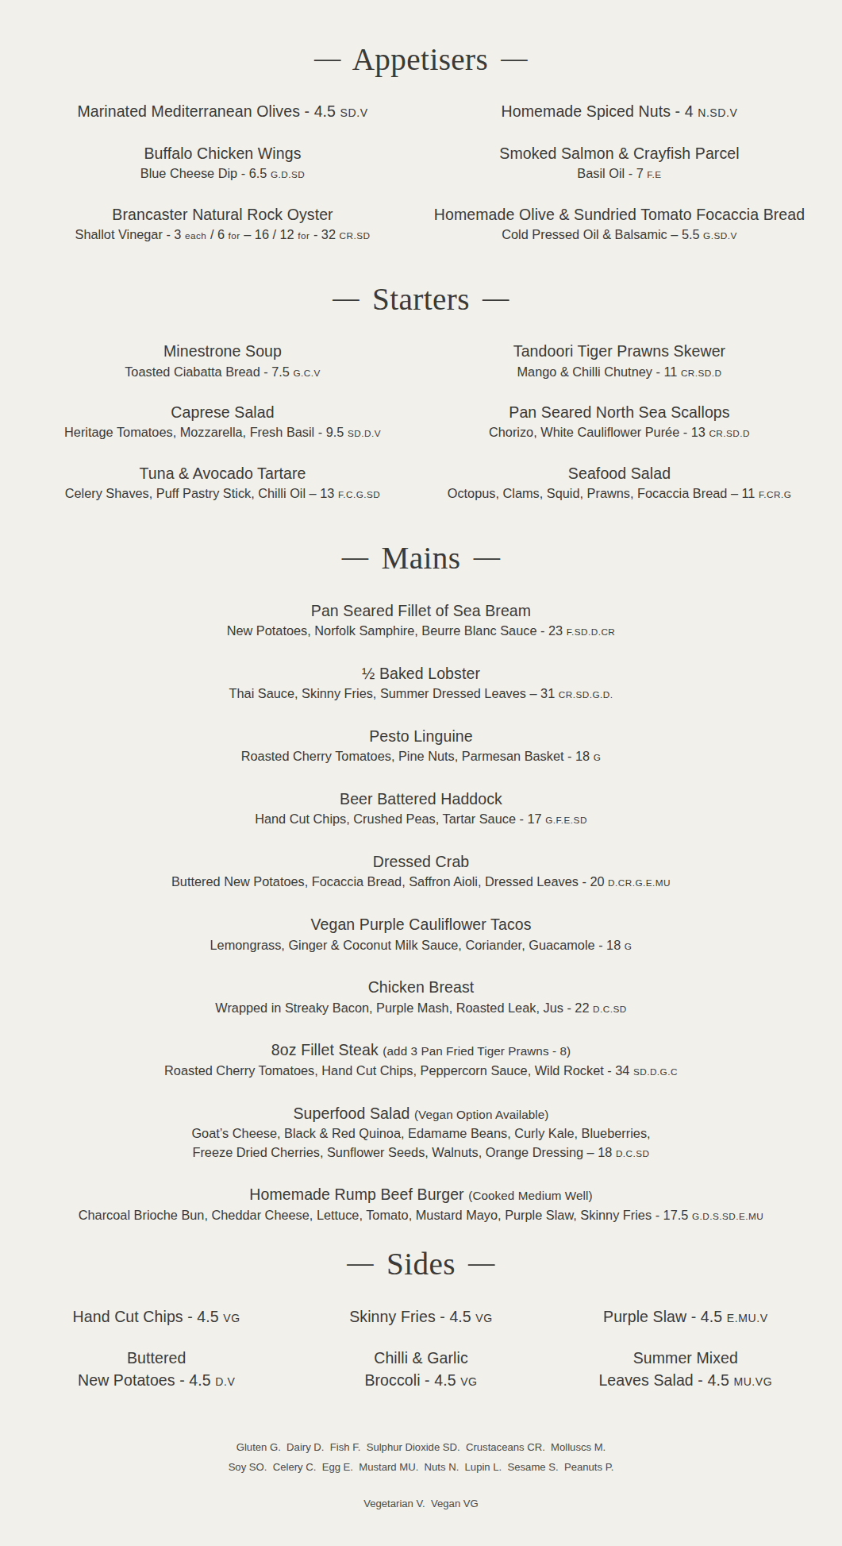— Appetisers —
Marinated Mediterranean Olives - 4.5 SD.V
Buffalo Chicken Wings
Blue Cheese Dip - 6.5 G.D.SD
Brancaster Natural Rock Oyster
Shallot Vinegar - 3 each / 6 for – 16 / 12 for - 32 CR.SD
Homemade Spiced Nuts - 4 N.SD.V
Smoked Salmon & Crayfish Parcel
Basil Oil - 7 F.E
Homemade Olive & Sundried Tomato Focaccia Bread
Cold Pressed Oil & Balsamic – 5.5 G.SD.V
— Starters —
Minestrone Soup
Toasted Ciabatta Bread - 7.5 G.C.V
Caprese Salad
Heritage Tomatoes, Mozzarella, Fresh Basil - 9.5 SD.D.V
Tuna & Avocado Tartare
Celery Shaves, Puff Pastry Stick, Chilli Oil – 13 F.C.G.SD
Tandoori Tiger Prawns Skewer
Mango & Chilli Chutney - 11 CR.SD.D
Pan Seared North Sea Scallops
Chorizo, White Cauliflower Purée - 13 CR.SD.D
Seafood Salad
Octopus, Clams, Squid, Prawns, Focaccia Bread – 11 F.CR.G
— Mains —
Pan Seared Fillet of Sea Bream
New Potatoes, Norfolk Samphire, Beurre Blanc Sauce - 23 F.SD.D.CR
½ Baked Lobster
Thai Sauce, Skinny Fries, Summer Dressed Leaves – 31 CR.SD.G.D.
Pesto Linguine
Roasted Cherry Tomatoes, Pine Nuts, Parmesan Basket - 18 G
Beer Battered Haddock
Hand Cut Chips, Crushed Peas, Tartar Sauce - 17 G.F.E.SD
Dressed Crab
Buttered New Potatoes, Focaccia Bread, Saffron Aioli, Dressed Leaves - 20 D.CR.G.E.MU
Vegan Purple Cauliflower Tacos
Lemongrass, Ginger & Coconut Milk Sauce, Coriander, Guacamole - 18 G
Chicken Breast
Wrapped in Streaky Bacon, Purple Mash, Roasted Leak, Jus - 22 D.C.SD
8oz Fillet Steak (add 3 Pan Fried Tiger Prawns - 8)
Roasted Cherry Tomatoes, Hand Cut Chips, Peppercorn Sauce, Wild Rocket - 34 SD.D.G.C
Superfood Salad (Vegan Option Available)
Goat’s Cheese, Black & Red Quinoa, Edamame Beans, Curly Kale, Blueberries,
Freeze Dried Cherries, Sunflower Seeds, Walnuts, Orange Dressing – 18 D.C.SD
Homemade Rump Beef Burger (Cooked Medium Well)
Charcoal Brioche Bun, Cheddar Cheese, Lettuce, Tomato, Mustard Mayo, Purple Slaw, Skinny Fries - 17.5 G.D.S.SD.E.MU
— Sides —
Hand Cut Chips - 4.5 VG
Buttered
New Potatoes - 4.5 D.V
Skinny Fries - 4.5 VG
Chilli & Garlic
Broccoli - 4.5 VG
Purple Slaw - 4.5 E.MU.V
Summer Mixed
Leaves Salad - 4.5 MU.VG
Gluten G. Dairy D. Fish F. Sulphur Dioxide SD. Crustaceans CR. Molluscs M.
Soy SO. Celery C. Egg E. Mustard MU. Nuts N. Lupin L. Sesame S. Peanuts P.
Vegetarian V. Vegan VG